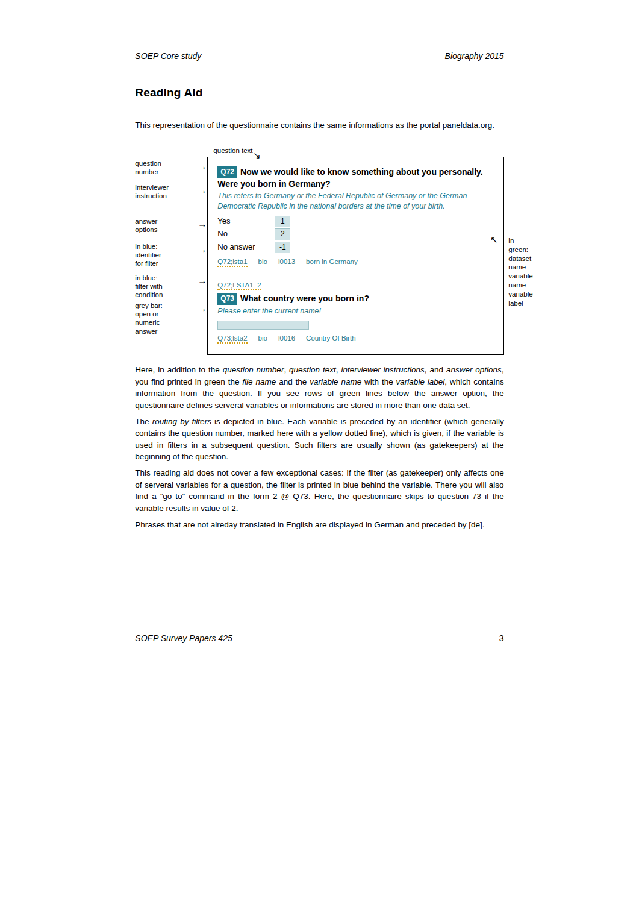SOEP Core study Biography 2015
Reading Aid
This representation of the questionnaire contains the same informations as the portal paneldata.org.
question text
↘
question
number
interviewer
instruction
answer
options
in blue:
identifier
for filter
in blue:
filter with
condition
grey bar:
open or
numeric
answer
→
→
→
→
→
→
Q72 Now we would like to know something about you personally. Were you born in Germany?
This refers to Germany or the Federal Republic of Germany or the German Democratic Republic in the national borders at the time of your birth.
Yes 1
No 2
No answer-1
Q72;lsta1 bio l0013 born in Germany
Q72;LSTA1=2
Q73 What country were you born in?
Please enter the current name!
Q73;lsta2 bio l0016 Country Of Birth
↖
in green:
dataset name
variable name
variable label
Here, in addition to the question number, question text, interviewer instructions, and answer options, you find printed in green the file name and the variable name with the variable label, which contains information from the question. If you see rows of green lines below the answer option, the questionnaire defines serveral variables or informations are stored in more than one data set.
The routing by filters is depicted in blue. Each variable is preceded by an identifier (which generally contains the question number, marked here with a yellow dotted line), which is given, if the variable is used in filters in a subsequent question. Such filters are usually shown (as gatekeepers) at the beginning of the question.
This reading aid does not cover a few exceptional cases: If the filter (as gatekeeper) only affects one of serveral variables for a question, the filter is printed in blue behind the variable. There you will also find a ”go to” command in the form 2 @ Q73. Here, the questionnaire skips to question 73 if the variable results in value of 2.
Phrases that are not alreday translated in English are displayed in German and preceded by [de].
SOEP Survey Papers 425 3